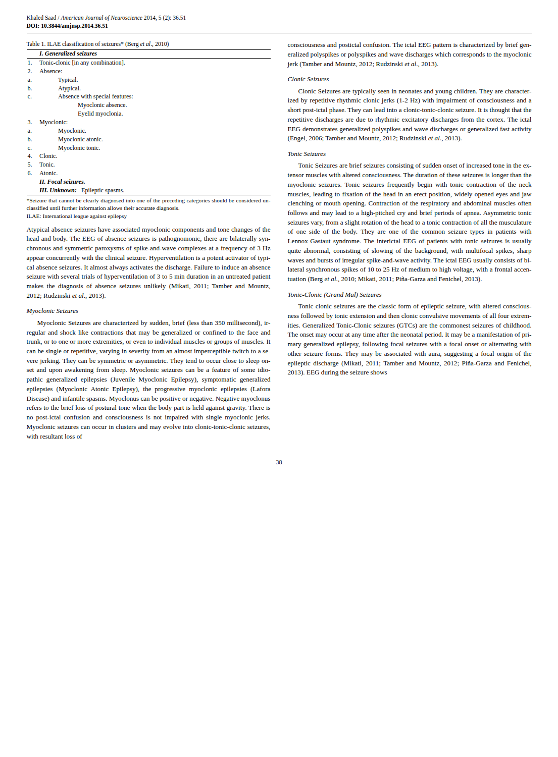Khaled Saad / American Journal of Neuroscience 2014, 5 (2): 36.51
DOI: 10.3844/amjnsp.2014.36.51
Table 1. ILAE classification of seizures* (Berg et al., 2010)
| | I. Generalized seizures |
| 1. | Tonic-clonic [in any combination]. |
| 2. | Absence: |
| a. | Typical. |
| b. | Atypical. |
| c. | Absence with special features: |
| | Myoclonic absence. |
| | Eyelid myoclonia. |
| 3. | Myoclonic: |
| a. | Myoclonic. |
| b. | Myoclonic atonic. |
| c. | Myoclonic tonic. |
| 4. | Clonic. |
| 5. | Tonic. |
| 6. | Atonic. |
| | II. Focal seizures. |
| | III. Unknown: Epileptic spasms. |
*Seizure that cannot be clearly diagnosed into one of the preceding categories should be considered unclassified until further information allows their accurate diagnosis.
ILAE: International league against epilepsy
Atypical absence seizures have associated myoclonic components and tone changes of the head and body. The EEG of absence seizures is pathognomonic, there are bilaterally synchronous and symmetric paroxysms of spike-and-wave complexes at a frequency of 3 Hz appear concurrently with the clinical seizure. Hyperventilation is a potent activator of typical absence seizures. It almost always activates the discharge. Failure to induce an absence seizure with several trials of hyperventilation of 3 to 5 min duration in an untreated patient makes the diagnosis of absence seizures unlikely (Mikati, 2011; Tamber and Mountz, 2012; Rudzinski et al., 2013).
Myoclonic Seizures
Myoclonic Seizures are characterized by sudden, brief (less than 350 millisecond), irregular and shock like contractions that may be generalized or confined to the face and trunk, or to one or more extremities, or even to individual muscles or groups of muscles. It can be single or repetitive, varying in severity from an almost imperceptible twitch to a severe jerking. They can be symmetric or asymmetric. They tend to occur close to sleep onset and upon awakening from sleep. Myoclonic seizures can be a feature of some idiopathic generalized epilepsies (Juvenile Myoclonic Epilepsy), symptomatic generalized epilepsies (Myoclonic Atonic Epilepsy), the progressive myoclonic epilepsies (Lafora Disease) and infantile spasms. Myoclonus can be positive or negative. Negative myoclonus refers to the brief loss of postural tone when the body part is held against gravity. There is no post-ictal confusion and consciousness is not impaired with single myoclonic jerks. Myoclonic seizures can occur in clusters and may evolve into clonic-tonic-clonic seizures, with resultant loss of
consciousness and postictal confusion. The ictal EEG pattern is characterized by brief generalized polyspikes or polyspikes and wave discharges which corresponds to the myoclonic jerk (Tamber and Mountz, 2012; Rudzinski et al., 2013).
Clonic Seizures
Clonic Seizures are typically seen in neonates and young children. They are characterized by repetitive rhythmic clonic jerks (1-2 Hz) with impairment of consciousness and a short post-ictal phase. They can lead into a clonic-tonic-clonic seizure. It is thought that the repetitive discharges are due to rhythmic excitatory discharges from the cortex. The ictal EEG demonstrates generalized polyspikes and wave discharges or generalized fast activity (Engel, 2006; Tamber and Mountz, 2012; Rudzinski et al., 2013).
Tonic Seizures
Tonic Seizures are brief seizures consisting of sudden onset of increased tone in the extensor muscles with altered consciousness. The duration of these seizures is longer than the myoclonic seizures. Tonic seizures frequently begin with tonic contraction of the neck muscles, leading to fixation of the head in an erect position, widely opened eyes and jaw clenching or mouth opening. Contraction of the respiratory and abdominal muscles often follows and may lead to a high-pitched cry and brief periods of apnea. Asymmetric tonic seizures vary, from a slight rotation of the head to a tonic contraction of all the musculature of one side of the body. They are one of the common seizure types in patients with Lennox-Gastaut syndrome. The interictal EEG of patients with tonic seizures is usually quite abnormal, consisting of slowing of the background, with multifocal spikes, sharp waves and bursts of irregular spike-and-wave activity. The ictal EEG usually consists of bilateral synchronous spikes of 10 to 25 Hz of medium to high voltage, with a frontal accentuation (Berg et al., 2010; Mikati, 2011; Piña-Garza and Fenichel, 2013).
Tonic-Clonic (Grand Mal) Seizures
Tonic clonic seizures are the classic form of epileptic seizure, with altered consciousness followed by tonic extension and then clonic convulsive movements of all four extremities. Generalized Tonic-Clonic seizures (GTCs) are the commonest seizures of childhood. The onset may occur at any time after the neonatal period. It may be a manifestation of primary generalized epilepsy, following focal seizures with a focal onset or alternating with other seizure forms. They may be associated with aura, suggesting a focal origin of the epileptic discharge (Mikati, 2011; Tamber and Mountz, 2012; Piña-Garza and Fenichel, 2013). EEG during the seizure shows
38